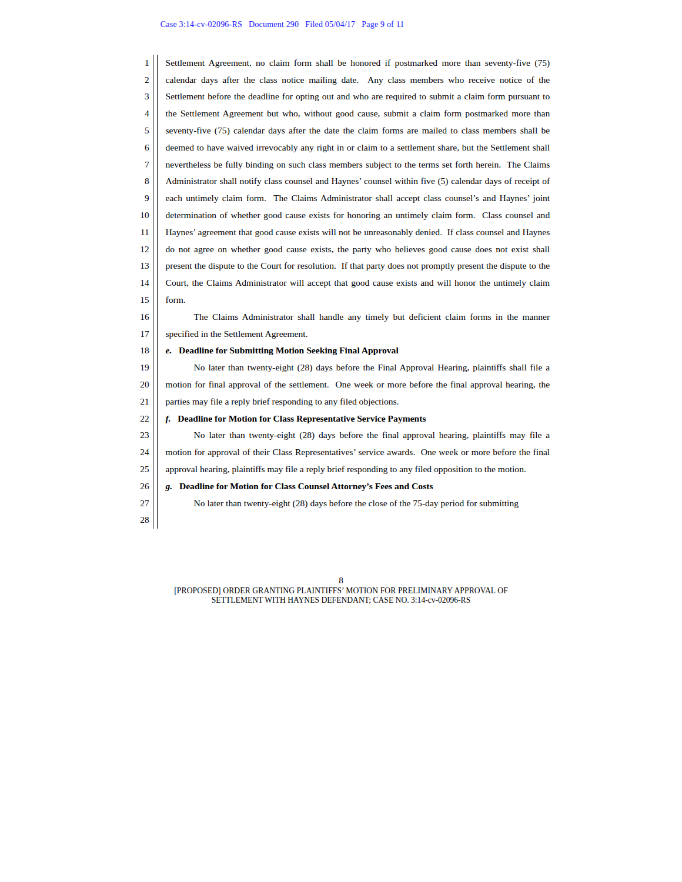Case 3:14-cv-02096-RS Document 290 Filed 05/04/17 Page 9 of 11
1
2
3
4
5
6
7
8
9
10
11
12
13
14
15
16
17
18
19
20
21
22
23
24
25
26
27
28
Settlement Agreement, no claim form shall be honored if postmarked more than seventy-five (75) calendar days after the class notice mailing date. Any class members who receive notice of the Settlement before the deadline for opting out and who are required to submit a claim form pursuant to the Settlement Agreement but who, without good cause, submit a claim form postmarked more than seventy-five (75) calendar days after the date the claim forms are mailed to class members shall be deemed to have waived irrevocably any right in or claim to a settlement share, but the Settlement shall nevertheless be fully binding on such class members subject to the terms set forth herein. The Claims Administrator shall notify class counsel and Haynes’ counsel within five (5) calendar days of receipt of each untimely claim form. The Claims Administrator shall accept class counsel’s and Haynes’ joint determination of whether good cause exists for honoring an untimely claim form. Class counsel and Haynes’ agreement that good cause exists will not be unreasonably denied. If class counsel and Haynes do not agree on whether good cause exists, the party who believes good cause does not exist shall present the dispute to the Court for resolution. If that party does not promptly present the dispute to the Court, the Claims Administrator will accept that good cause exists and will honor the untimely claim form.
The Claims Administrator shall handle any timely but deficient claim forms in the manner specified in the Settlement Agreement.
e. Deadline for Submitting Motion Seeking Final Approval
No later than twenty-eight (28) days before the Final Approval Hearing, plaintiffs shall file a motion for final approval of the settlement. One week or more before the final approval hearing, the parties may file a reply brief responding to any filed objections.
f. Deadline for Motion for Class Representative Service Payments
No later than twenty-eight (28) days before the final approval hearing, plaintiffs may file a motion for approval of their Class Representatives’ service awards. One week or more before the final approval hearing, plaintiffs may file a reply brief responding to any filed opposition to the motion.
g. Deadline for Motion for Class Counsel Attorney’s Fees and Costs
No later than twenty-eight (28) days before the close of the 75-day period for submitting
8
[PROPOSED] ORDER GRANTING PLAINTIFFS’ MOTION FOR PRELIMINARY APPROVAL OF
SETTLEMENT WITH HAYNES DEFENDANT; CASE NO. 3:14-cv-02096-RS